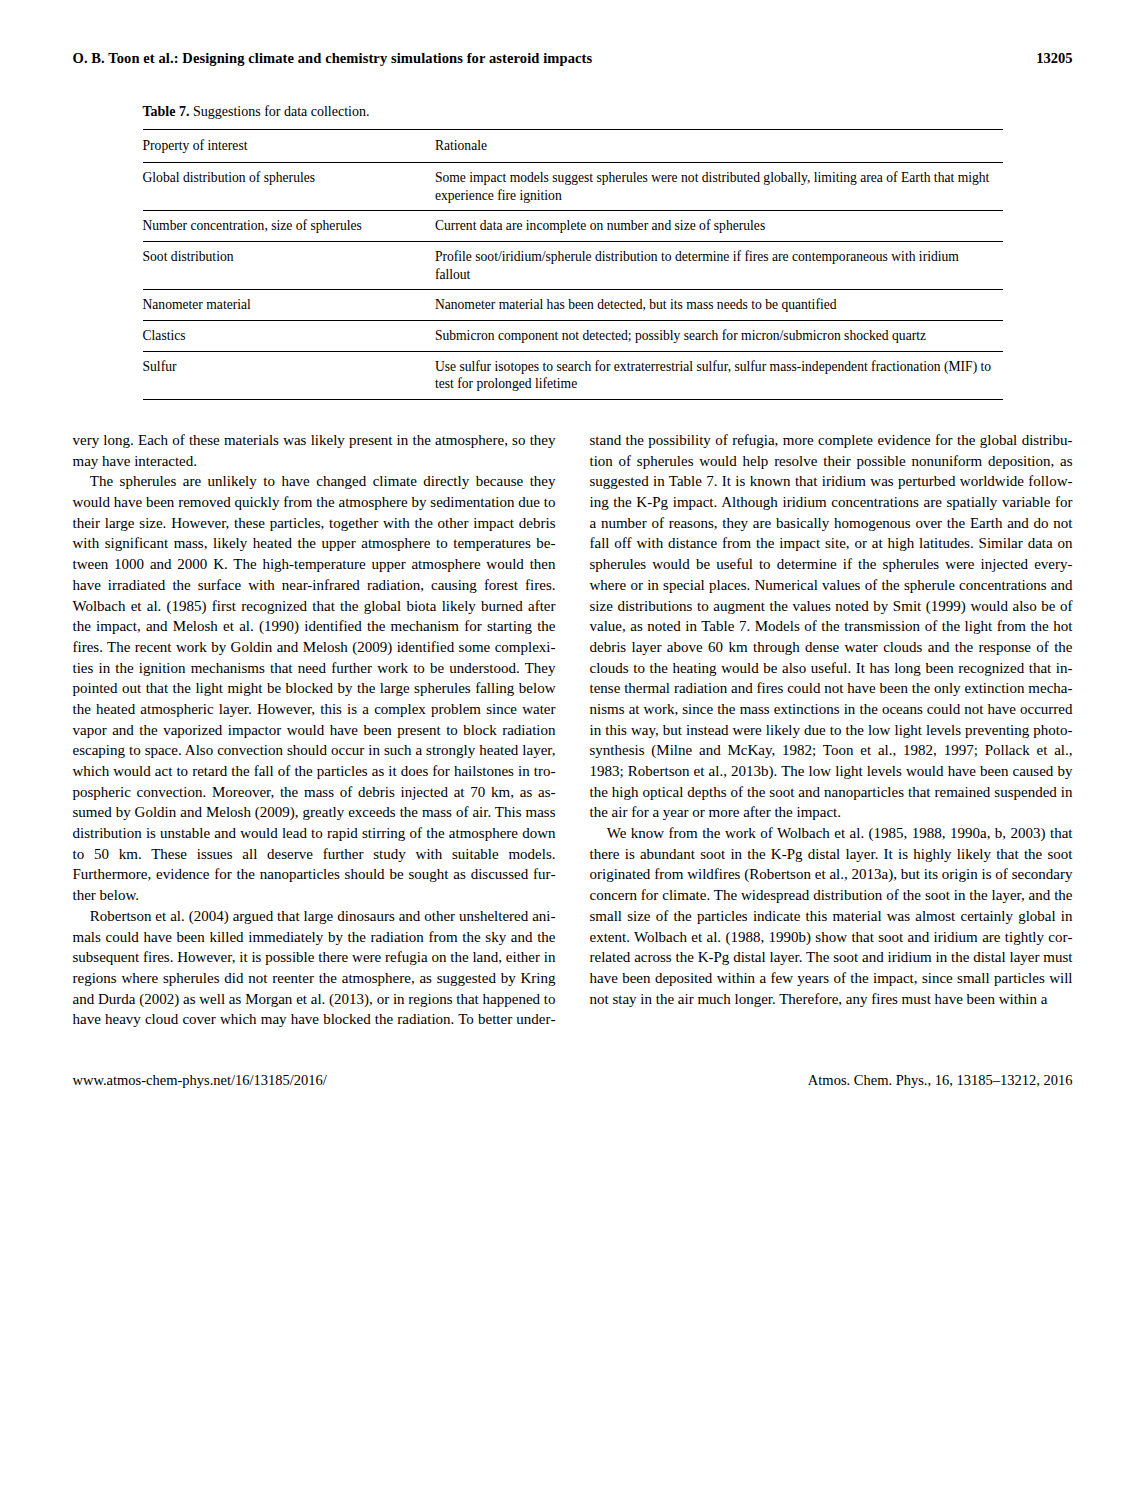O. B. Toon et al.: Designing climate and chemistry simulations for asteroid impacts
13205
Table 7. Suggestions for data collection.
| Property of interest | Rationale |
| --- | --- |
| Global distribution of spherules | Some impact models suggest spherules were not distributed globally, limiting area of Earth that might experience fire ignition |
| Number concentration, size of spherules | Current data are incomplete on number and size of spherules |
| Soot distribution | Profile soot/iridium/spherule distribution to determine if fires are contemporaneous with iridium fallout |
| Nanometer material | Nanometer material has been detected, but its mass needs to be quantified |
| Clastics | Submicron component not detected; possibly search for micron/submicron shocked quartz |
| Sulfur | Use sulfur isotopes to search for extraterrestrial sulfur, sulfur mass-independent fractionation (MIF) to test for prolonged lifetime |
very long. Each of these materials was likely present in the atmosphere, so they may have interacted.
The spherules are unlikely to have changed climate directly because they would have been removed quickly from the atmosphere by sedimentation due to their large size. However, these particles, together with the other impact debris with significant mass, likely heated the upper atmosphere to temperatures between 1000 and 2000 K. The high-temperature upper atmosphere would then have irradiated the surface with near-infrared radiation, causing forest fires. Wolbach et al. (1985) first recognized that the global biota likely burned after the impact, and Melosh et al. (1990) identified the mechanism for starting the fires. The recent work by Goldin and Melosh (2009) identified some complexities in the ignition mechanisms that need further work to be understood. They pointed out that the light might be blocked by the large spherules falling below the heated atmospheric layer. However, this is a complex problem since water vapor and the vaporized impactor would have been present to block radiation escaping to space. Also convection should occur in such a strongly heated layer, which would act to retard the fall of the particles as it does for hailstones in tropospheric convection. Moreover, the mass of debris injected at 70 km, as assumed by Goldin and Melosh (2009), greatly exceeds the mass of air. This mass distribution is unstable and would lead to rapid stirring of the atmosphere down to 50 km. These issues all deserve further study with suitable models. Furthermore, evidence for the nanoparticles should be sought as discussed further below.
Robertson et al. (2004) argued that large dinosaurs and other unsheltered animals could have been killed immediately by the radiation from the sky and the subsequent fires. However, it is possible there were refugia on the land, either in regions where spherules did not reenter the atmosphere, as suggested by Kring and Durda (2002) as well as Morgan et al. (2013), or in regions that happened to have heavy cloud cover which may have blocked the radiation. To better understand the possibility of refugia, more complete evidence for the global distribution of spherules would help resolve their possible nonuniform deposition, as suggested in Table 7. It is known that iridium was perturbed worldwide following the K-Pg impact. Although iridium concentrations are spatially variable for a number of reasons, they are basically homogenous over the Earth and do not fall off with distance from the impact site, or at high latitudes. Similar data on spherules would be useful to determine if the spherules were injected everywhere or in special places. Numerical values of the spherule concentrations and size distributions to augment the values noted by Smit (1999) would also be of value, as noted in Table 7. Models of the transmission of the light from the hot debris layer above 60 km through dense water clouds and the response of the clouds to the heating would be also useful. It has long been recognized that intense thermal radiation and fires could not have been the only extinction mechanisms at work, since the mass extinctions in the oceans could not have occurred in this way, but instead were likely due to the low light levels preventing photosynthesis (Milne and McKay, 1982; Toon et al., 1982, 1997; Pollack et al., 1983; Robertson et al., 2013b). The low light levels would have been caused by the high optical depths of the soot and nanoparticles that remained suspended in the air for a year or more after the impact.
We know from the work of Wolbach et al. (1985, 1988, 1990a, b, 2003) that there is abundant soot in the K-Pg distal layer. It is highly likely that the soot originated from wildfires (Robertson et al., 2013a), but its origin is of secondary concern for climate. The widespread distribution of the soot in the layer, and the small size of the particles indicate this material was almost certainly global in extent. Wolbach et al. (1988, 1990b) show that soot and iridium are tightly correlated across the K-Pg distal layer. The soot and iridium in the distal layer must have been deposited within a few years of the impact, since small particles will not stay in the air much longer. Therefore, any fires must have been within a
www.atmos-chem-phys.net/16/13185/2016/
Atmos. Chem. Phys., 16, 13185–13212, 2016